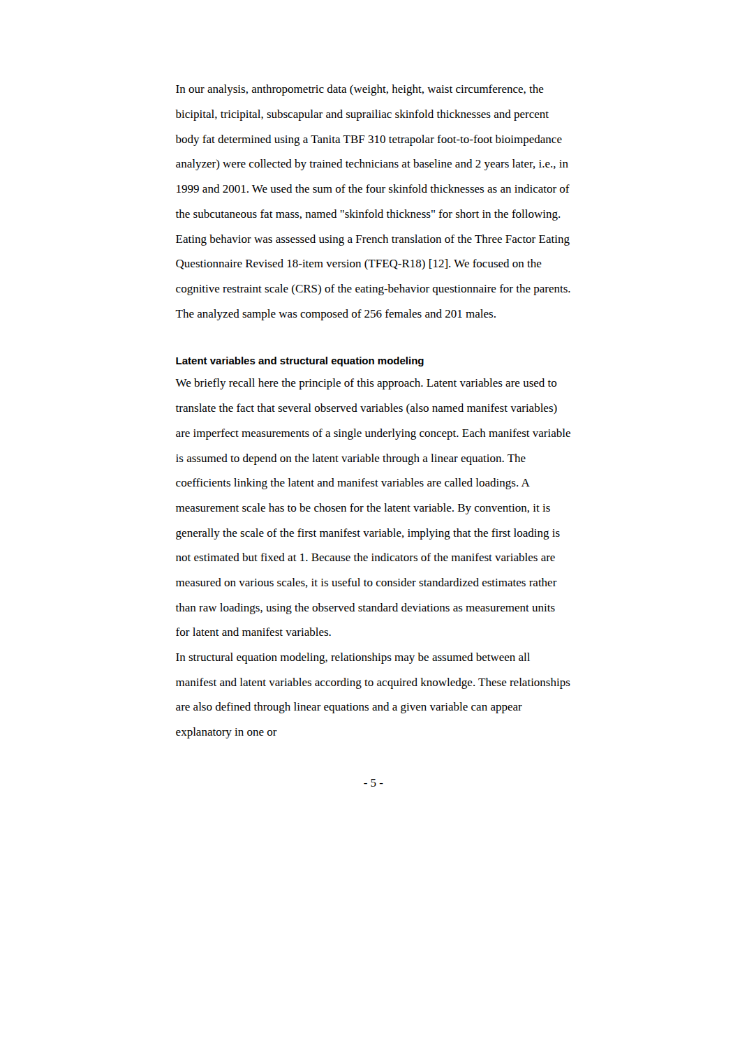In our analysis, anthropometric data (weight, height, waist circumference, the bicipital, tricipital, subscapular and suprailiac skinfold thicknesses and percent body fat determined using a Tanita TBF 310 tetrapolar foot-to-foot bioimpedance analyzer) were collected by trained technicians at baseline and 2 years later, i.e., in 1999 and 2001. We used the sum of the four skinfold thicknesses as an indicator of the subcutaneous fat mass, named "skinfold thickness" for short in the following. Eating behavior was assessed using a French translation of the Three Factor Eating Questionnaire Revised 18-item version (TFEQ-R18) [12]. We focused on the cognitive restraint scale (CRS) of the eating-behavior questionnaire for the parents. The analyzed sample was composed of 256 females and 201 males.
Latent variables and structural equation modeling
We briefly recall here the principle of this approach. Latent variables are used to translate the fact that several observed variables (also named manifest variables) are imperfect measurements of a single underlying concept. Each manifest variable is assumed to depend on the latent variable through a linear equation. The coefficients linking the latent and manifest variables are called loadings. A measurement scale has to be chosen for the latent variable. By convention, it is generally the scale of the first manifest variable, implying that the first loading is not estimated but fixed at 1. Because the indicators of the manifest variables are measured on various scales, it is useful to consider standardized estimates rather than raw loadings, using the observed standard deviations as measurement units for latent and manifest variables.
In structural equation modeling, relationships may be assumed between all manifest and latent variables according to acquired knowledge. These relationships are also defined through linear equations and a given variable can appear explanatory in one or
- 5 -